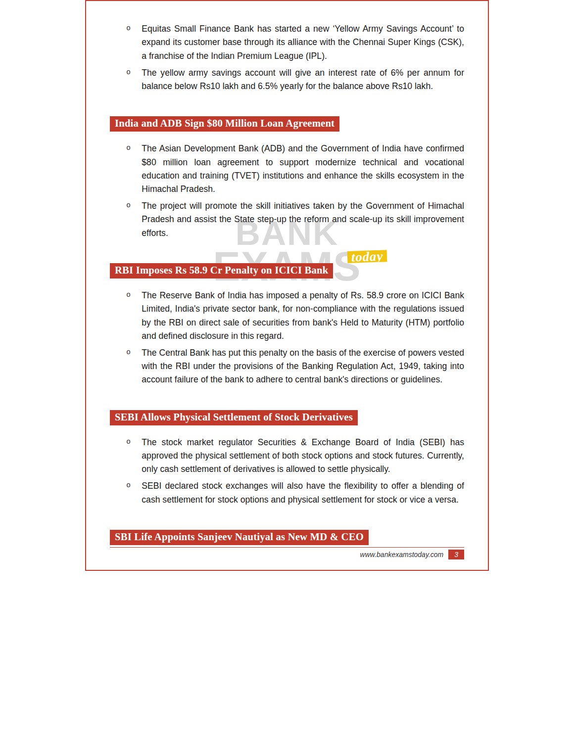BANK
EXAMStoday
Equitas Small Finance Bank has started a new ‘Yellow Army Savings Account’ to expand its customer base through its alliance with the Chennai Super Kings (CSK), a franchise of the Indian Premium League (IPL).
The yellow army savings account will give an interest rate of 6% per annum for balance below Rs10 lakh and 6.5% yearly for the balance above Rs10 lakh.
India and ADB Sign $80 Million Loan Agreement
The Asian Development Bank (ADB) and the Government of India have confirmed $80 million loan agreement to support modernize technical and vocational education and training (TVET) institutions and enhance the skills ecosystem in the Himachal Pradesh.
The project will promote the skill initiatives taken by the Government of Himachal Pradesh and assist the State step-up the reform and scale-up its skill improvement efforts.
RBI Imposes Rs 58.9 Cr Penalty on ICICI Bank
The Reserve Bank of India has imposed a penalty of Rs. 58.9 crore on ICICI Bank Limited, India's private sector bank, for non-compliance with the regulations issued by the RBI on direct sale of securities from bank's Held to Maturity (HTM) portfolio and defined disclosure in this regard.
The Central Bank has put this penalty on the basis of the exercise of powers vested with the RBI under the provisions of the Banking Regulation Act, 1949, taking into account failure of the bank to adhere to central bank's directions or guidelines.
SEBI Allows Physical Settlement of Stock Derivatives
The stock market regulator Securities & Exchange Board of India (SEBI) has approved the physical settlement of both stock options and stock futures. Currently, only cash settlement of derivatives is allowed to settle physically.
SEBI declared stock exchanges will also have the flexibility to offer a blending of cash settlement for stock options and physical settlement for stock or vice a versa.
SBI Life Appoints Sanjeev Nautiyal as New MD & CEO
www.bankexamstoday.com 3